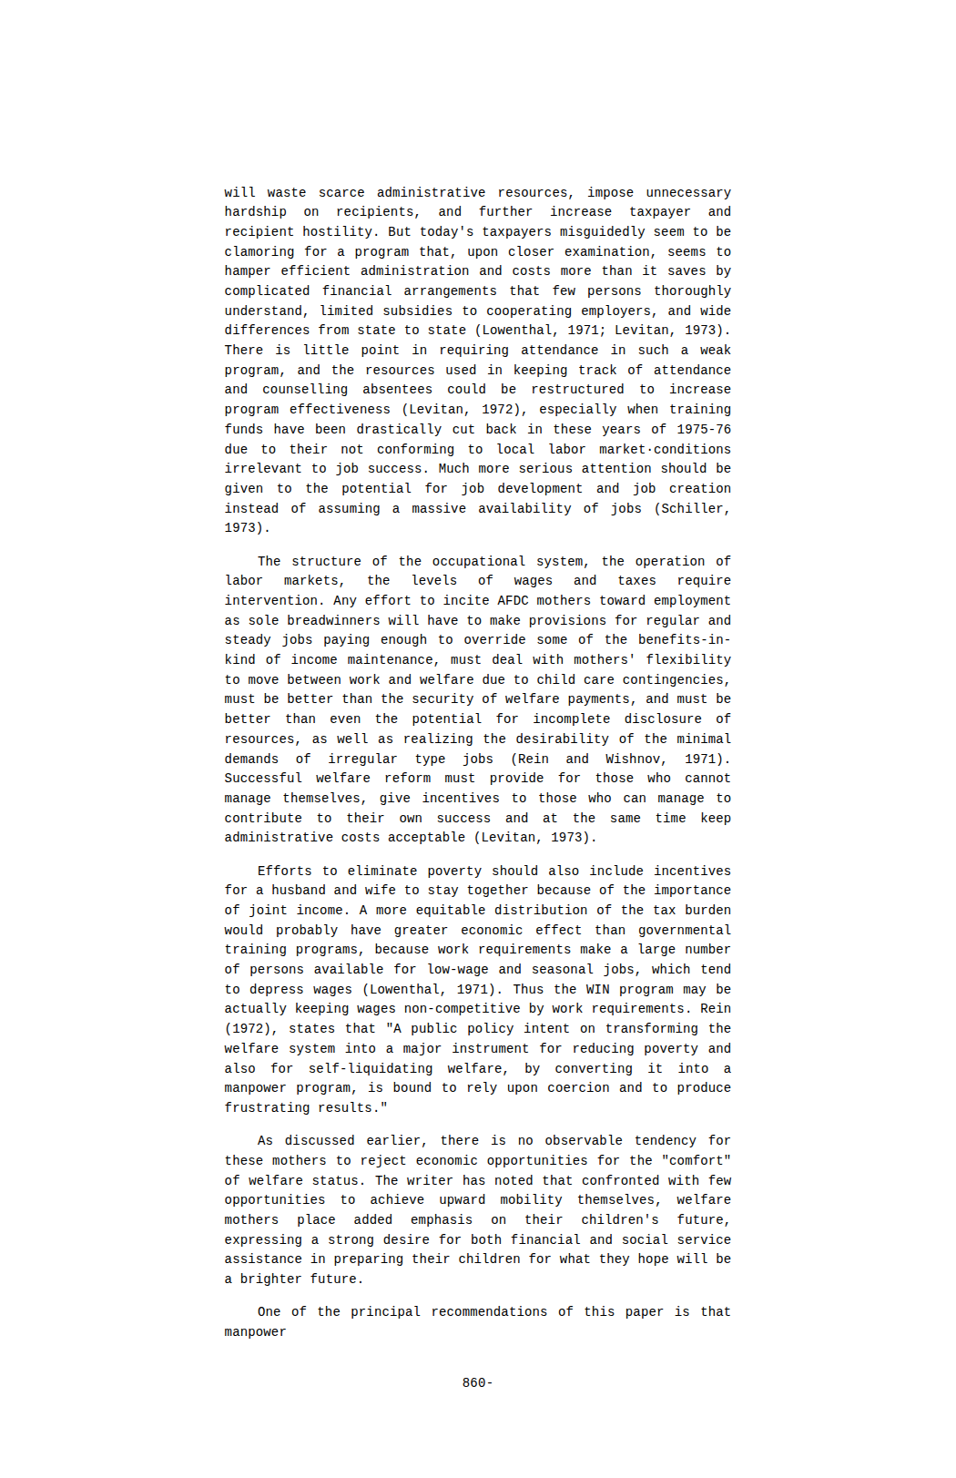will waste scarce administrative resources, impose unnecessary hardship on recipients, and further increase taxpayer and recipient hostility. But today's taxpayers misguidedly seem to be clamoring for a program that, upon closer examination, seems to hamper efficient administration and costs more than it saves by complicated financial arrangements that few persons thoroughly understand, limited subsidies to cooperating employers, and wide differences from state to state (Lowenthal, 1971; Levitan, 1973). There is little point in requiring attendance in such a weak program, and the resources used in keeping track of attendance and counselling absentees could be restructured to increase program effectiveness (Levitan, 1972), especially when training funds have been drastically cut back in these years of 1975-76 due to their not conforming to local labor market·conditions irrelevant to job success. Much more serious attention should be given to the potential for job development and job creation instead of assuming a massive availability of jobs (Schiller, 1973).
The structure of the occupational system, the operation of labor markets, the levels of wages and taxes require intervention. Any effort to incite AFDC mothers toward employment as sole breadwinners will have to make provisions for regular and steady jobs paying enough to override some of the benefits-in-kind of income maintenance, must deal with mothers' flexibility to move between work and welfare due to child care contingencies, must be better than the security of welfare payments, and must be better than even the potential for incomplete disclosure of resources, as well as realizing the desirability of the minimal demands of irregular type jobs (Rein and Wishnov, 1971). Successful welfare reform must provide for those who cannot manage themselves, give incentives to those who can manage to contribute to their own success and at the same time keep administrative costs acceptable (Levitan, 1973).
Efforts to eliminate poverty should also include incentives for a husband and wife to stay together because of the importance of joint income. A more equitable distribution of the tax burden would probably have greater economic effect than governmental training programs, because work requirements make a large number of persons available for low-wage and seasonal jobs, which tend to depress wages (Lowenthal, 1971). Thus the WIN program may be actually keeping wages non-competitive by work requirements. Rein (1972), states that "A public policy intent on transforming the welfare system into a major instrument for reducing poverty and also for self-liquidating welfare, by converting it into a manpower program, is bound to rely upon coercion and to produce frustrating results."
As discussed earlier, there is no observable tendency for these mothers to reject economic opportunities for the "comfort" of welfare status. The writer has noted that confronted with few opportunities to achieve upward mobility themselves, welfare mothers place added emphasis on their children's future, expressing a strong desire for both financial and social service assistance in preparing their children for what they hope will be a brighter future.
One of the principal recommendations of this paper is that manpower
860-